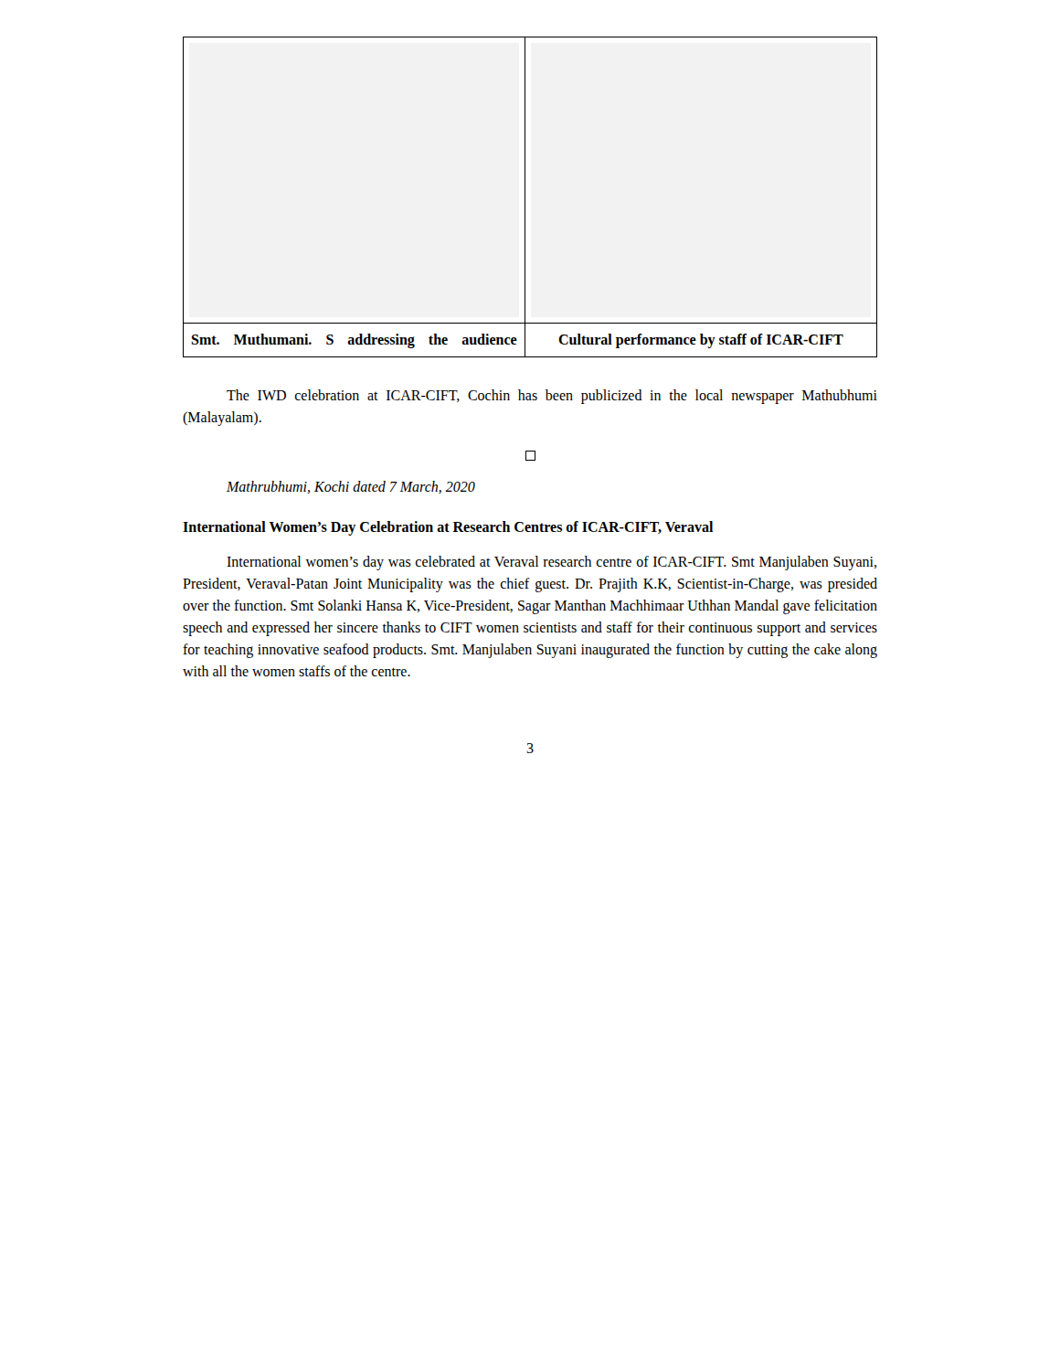| Smt. Muthumani. S addressing the audience | Cultural performance by staff of ICAR-CIFT |
The IWD celebration at ICAR-CIFT, Cochin has been publicized in the local newspaper Mathubhumi (Malayalam).
Mathrubhumi, Kochi dated 7 March, 2020
International Women’s Day Celebration at Research Centres of ICAR-CIFT, Veraval
International women’s day was celebrated at Veraval research centre of ICAR-CIFT. Smt Manjulaben Suyani, President, Veraval-Patan Joint Municipality was the chief guest. Dr. Prajith K.K, Scientist-in-Charge, was presided over the function. Smt Solanki Hansa K, Vice-President, Sagar Manthan Machhimaar Uthhan Mandal gave felicitation speech and expressed her sincere thanks to CIFT women scientists and staff for their continuous support and services for teaching innovative seafood products. Smt. Manjulaben Suyani inaugurated the function by cutting the cake along with all the women staffs of the centre.
3